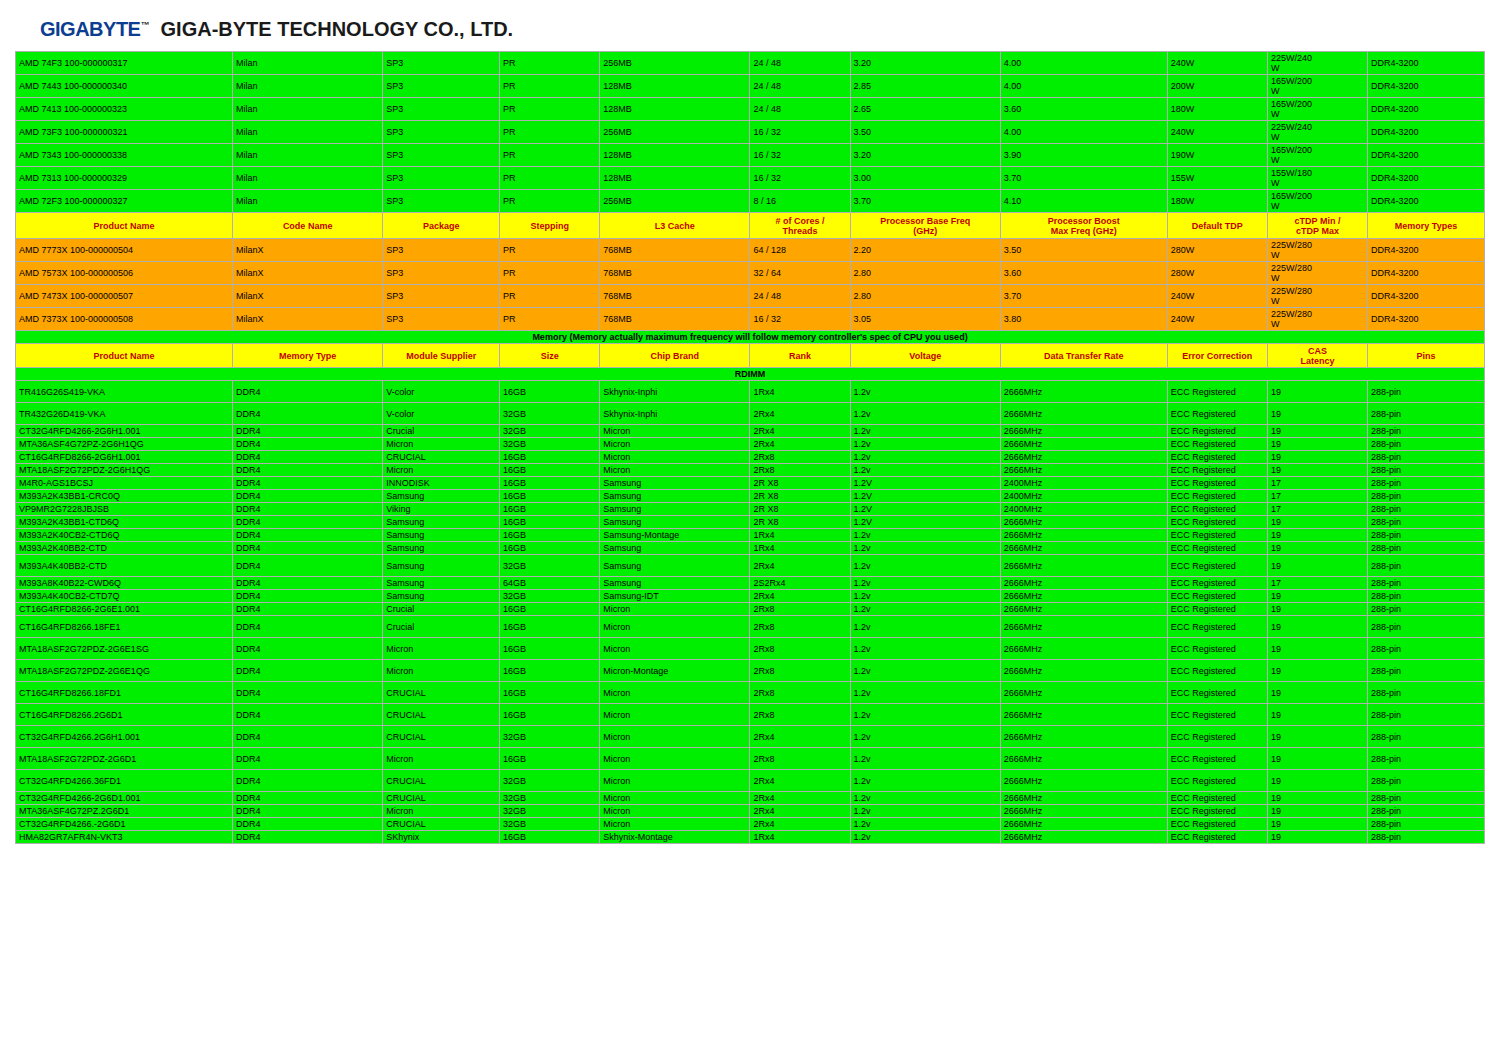GIGABYTE™ GIGA-BYTE TECHNOLOGY CO., LTD.
| AMD 74F3 100-000000317 | Milan | SP3 | PR | 256MB | 24 / 48 | 3.20 | 4.00 | 240W | 225W/240 W | DDR4-3200 |
| AMD 7443 100-000000340 | Milan | SP3 | PR | 128MB | 24 / 48 | 2.85 | 4.00 | 200W | 165W/200 W | DDR4-3200 |
| AMD 7413 100-000000323 | Milan | SP3 | PR | 128MB | 24 / 48 | 2.65 | 3.60 | 180W | 165W/200 W | DDR4-3200 |
| AMD 73F3 100-000000321 | Milan | SP3 | PR | 256MB | 16 / 32 | 3.50 | 4.00 | 240W | 225W/240 W | DDR4-3200 |
| AMD 7343 100-000000338 | Milan | SP3 | PR | 128MB | 16 / 32 | 3.20 | 3.90 | 190W | 165W/200 W | DDR4-3200 |
| AMD 7313 100-000000329 | Milan | SP3 | PR | 128MB | 16 / 32 | 3.00 | 3.70 | 155W | 155W/180 W | DDR4-3200 |
| AMD 72F3 100-000000327 | Milan | SP3 | PR | 256MB | 8 / 16 | 3.70 | 4.10 | 180W | 165W/200 W | DDR4-3200 |
| Product Name | Code Name | Package | Stepping | L3 Cache | # of Cores / Threads | Processor Base Freq (GHz) | Processor Boost Max Freq (GHz) | Default TDP | cTDP Min / cTDP Max | Memory Types |
| AMD 7773X 100-000000504 | MilanX | SP3 | PR | 768MB | 64 / 128 | 2.20 | 3.50 | 280W | 225W/280 W | DDR4-3200 |
| AMD 7573X 100-000000506 | MilanX | SP3 | PR | 768MB | 32 / 64 | 2.80 | 3.60 | 280W | 225W/280 W | DDR4-3200 |
| AMD 7473X 100-000000507 | MilanX | SP3 | PR | 768MB | 24 / 48 | 2.80 | 3.70 | 240W | 225W/280 W | DDR4-3200 |
| AMD 7373X 100-000000508 | MilanX | SP3 | PR | 768MB | 16 / 32 | 3.05 | 3.80 | 240W | 225W/280 W | DDR4-3200 |
| Memory (Memory actually maximum frequency will follow memory controller's spec of CPU you used) |
| Product Name | Memory Type | Module Supplier | Size | Chip Brand | Rank | Voltage | Data Transfer Rate | Error Correction | CAS Latency | Pins |
| RDIMM |
| TR416G26S419-VKA | DDR4 | V-color | 16GB | Skhynix-Inphi | 1Rx4 | 1.2v | 2666MHz | ECC Registered | 19 | 288-pin |
| TR432G26D419-VKA | DDR4 | V-color | 32GB | Skhynix-Inphi | 2Rx4 | 1.2v | 2666MHz | ECC Registered | 19 | 288-pin |
| CT32G4RFD4266-2G6H1.001 | DDR4 | Crucial | 32GB | Micron | 2Rx4 | 1.2v | 2666MHz | ECC Registered | 19 | 288-pin |
| MTA36ASF4G72PZ-2G6H1QG | DDR4 | Micron | 32GB | Micron | 2Rx4 | 1.2v | 2666MHz | ECC Registered | 19 | 288-pin |
| CT16G4RFD8266-2G6H1.001 | DDR4 | CRUCIAL | 16GB | Micron | 2Rx8 | 1.2v | 2666MHz | ECC Registered | 19 | 288-pin |
| MTA18ASF2G72PDZ-2G6H1QG | DDR4 | Micron | 16GB | Micron | 2Rx8 | 1.2v | 2666MHz | ECC Registered | 19 | 288-pin |
| M4R0-AGS1BCSJ | DDR4 | INNODISK | 16GB | Samsung | 2R X8 | 1.2V | 2400MHz | ECC Registered | 17 | 288-pin |
| M393A2K43BB1-CRC0Q | DDR4 | Samsung | 16GB | Samsung | 2R X8 | 1.2V | 2400MHz | ECC Registered | 17 | 288-pin |
| VP9MR2G7228JBJSB | DDR4 | Viking | 16GB | Samsung | 2R X8 | 1.2V | 2400MHz | ECC Registered | 17 | 288-pin |
| M393A2K43BB1-CTD6Q | DDR4 | Samsung | 16GB | Samsung | 2R X8 | 1.2V | 2666MHz | ECC Registered | 19 | 288-pin |
| M393A2K40CB2-CTD6Q | DDR4 | Samsung | 16GB | Samsung-Montage | 1Rx4 | 1.2v | 2666MHz | ECC Registered | 19 | 288-pin |
| M393A2K40BB2-CTD | DDR4 | Samsung | 16GB | Samsung | 1Rx4 | 1.2v | 2666MHz | ECC Registered | 19 | 288-pin |
| M393A4K40BB2-CTD | DDR4 | Samsung | 32GB | Samsung | 2Rx4 | 1.2v | 2666MHz | ECC Registered | 19 | 288-pin |
| M393A8K40B22-CWD6Q | DDR4 | Samsung | 64GB | Samsung | 2S2Rx4 | 1.2v | 2666MHz | ECC Registered | 17 | 288-pin |
| M393A4K40CB2-CTD7Q | DDR4 | Samsung | 32GB | Samsung-IDT | 2Rx4 | 1.2v | 2666MHz | ECC Registered | 19 | 288-pin |
| CT16G4RFD8266-2G6E1.001 | DDR4 | Crucial | 16GB | Micron | 2Rx8 | 1.2v | 2666MHz | ECC Registered | 19 | 288-pin |
| CT16G4RFD8266.18FE1 | DDR4 | Crucial | 16GB | Micron | 2Rx8 | 1.2v | 2666MHz | ECC Registered | 19 | 288-pin |
| MTA18ASF2G72PDZ-2G6E1SG | DDR4 | Micron | 16GB | Micron | 2Rx8 | 1.2v | 2666MHz | ECC Registered | 19 | 288-pin |
| MTA18ASF2G72PDZ-2G6E1QG | DDR4 | Micron | 16GB | Micron-Montage | 2Rx8 | 1.2v | 2666MHz | ECC Registered | 19 | 288-pin |
| CT16G4RFD8266.18FD1 | DDR4 | CRUCIAL | 16GB | Micron | 2Rx8 | 1.2v | 2666MHz | ECC Registered | 19 | 288-pin |
| CT16G4RFD8266.2G6D1 | DDR4 | CRUCIAL | 16GB | Micron | 2Rx8 | 1.2v | 2666MHz | ECC Registered | 19 | 288-pin |
| CT32G4RFD4266.2G6H1.001 | DDR4 | CRUCIAL | 32GB | Micron | 2Rx4 | 1.2v | 2666MHz | ECC Registered | 19 | 288-pin |
| MTA18ASF2G72PDZ-2G6D1 | DDR4 | Micron | 16GB | Micron | 2Rx8 | 1.2v | 2666MHz | ECC Registered | 19 | 288-pin |
| CT32G4RFD4266.36FD1 | DDR4 | CRUCIAL | 32GB | Micron | 2Rx4 | 1.2v | 2666MHz | ECC Registered | 19 | 288-pin |
| CT32G4RFD4266-2G6D1.001 | DDR4 | CRUCIAL | 32GB | Micron | 2Rx4 | 1.2v | 2666MHz | ECC Registered | 19 | 288-pin |
| MTA36ASF4G72PZ.2G6D1 | DDR4 | Micron | 32GB | Micron | 2Rx4 | 1.2v | 2666MHz | ECC Registered | 19 | 288-pin |
| CT32G4RFD4266.-2G6D1 | DDR4 | CRUCIAL | 32GB | Micron | 2Rx4 | 1.2v | 2666MHz | ECC Registered | 19 | 288-pin |
| HMA82GR7AFR4N-VKT3 | DDR4 | SKhynix | 16GB | Skhynix-Montage | 1Rx4 | 1.2v | 2666MHz | ECC Registered | 19 | 288-pin |